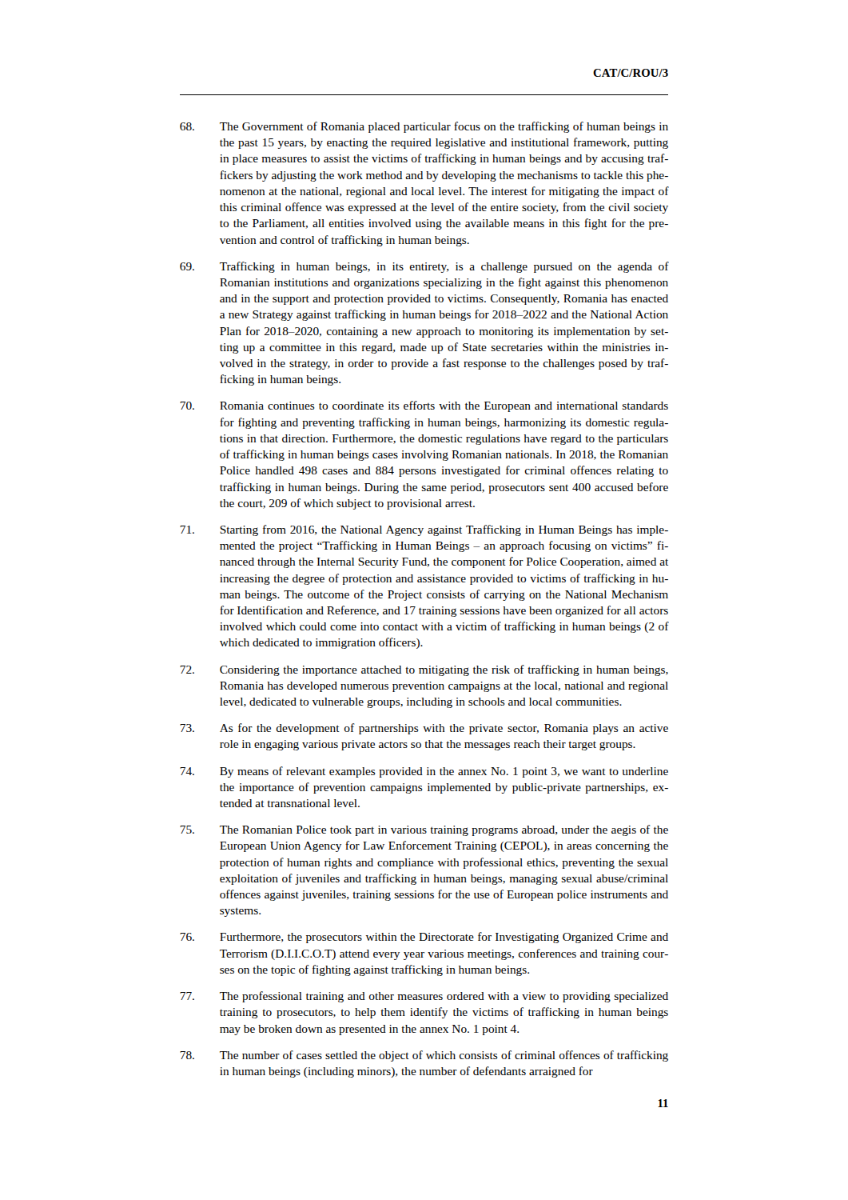CAT/C/ROU/3
68. The Government of Romania placed particular focus on the trafficking of human beings in the past 15 years, by enacting the required legislative and institutional framework, putting in place measures to assist the victims of trafficking in human beings and by accusing traffickers by adjusting the work method and by developing the mechanisms to tackle this phenomenon at the national, regional and local level. The interest for mitigating the impact of this criminal offence was expressed at the level of the entire society, from the civil society to the Parliament, all entities involved using the available means in this fight for the prevention and control of trafficking in human beings.
69. Trafficking in human beings, in its entirety, is a challenge pursued on the agenda of Romanian institutions and organizations specializing in the fight against this phenomenon and in the support and protection provided to victims. Consequently, Romania has enacted a new Strategy against trafficking in human beings for 2018–2022 and the National Action Plan for 2018–2020, containing a new approach to monitoring its implementation by setting up a committee in this regard, made up of State secretaries within the ministries involved in the strategy, in order to provide a fast response to the challenges posed by trafficking in human beings.
70. Romania continues to coordinate its efforts with the European and international standards for fighting and preventing trafficking in human beings, harmonizing its domestic regulations in that direction. Furthermore, the domestic regulations have regard to the particulars of trafficking in human beings cases involving Romanian nationals. In 2018, the Romanian Police handled 498 cases and 884 persons investigated for criminal offences relating to trafficking in human beings. During the same period, prosecutors sent 400 accused before the court, 209 of which subject to provisional arrest.
71. Starting from 2016, the National Agency against Trafficking in Human Beings has implemented the project “Trafficking in Human Beings – an approach focusing on victims” financed through the Internal Security Fund, the component for Police Cooperation, aimed at increasing the degree of protection and assistance provided to victims of trafficking in human beings. The outcome of the Project consists of carrying on the National Mechanism for Identification and Reference, and 17 training sessions have been organized for all actors involved which could come into contact with a victim of trafficking in human beings (2 of which dedicated to immigration officers).
72. Considering the importance attached to mitigating the risk of trafficking in human beings, Romania has developed numerous prevention campaigns at the local, national and regional level, dedicated to vulnerable groups, including in schools and local communities.
73. As for the development of partnerships with the private sector, Romania plays an active role in engaging various private actors so that the messages reach their target groups.
74. By means of relevant examples provided in the annex No. 1 point 3, we want to underline the importance of prevention campaigns implemented by public-private partnerships, extended at transnational level.
75. The Romanian Police took part in various training programs abroad, under the aegis of the European Union Agency for Law Enforcement Training (CEPOL), in areas concerning the protection of human rights and compliance with professional ethics, preventing the sexual exploitation of juveniles and trafficking in human beings, managing sexual abuse/criminal offences against juveniles, training sessions for the use of European police instruments and systems.
76. Furthermore, the prosecutors within the Directorate for Investigating Organized Crime and Terrorism (D.I.I.C.O.T) attend every year various meetings, conferences and training courses on the topic of fighting against trafficking in human beings.
77. The professional training and other measures ordered with a view to providing specialized training to prosecutors, to help them identify the victims of trafficking in human beings may be broken down as presented in the annex No. 1 point 4.
78. The number of cases settled the object of which consists of criminal offences of trafficking in human beings (including minors), the number of defendants arraigned for
11